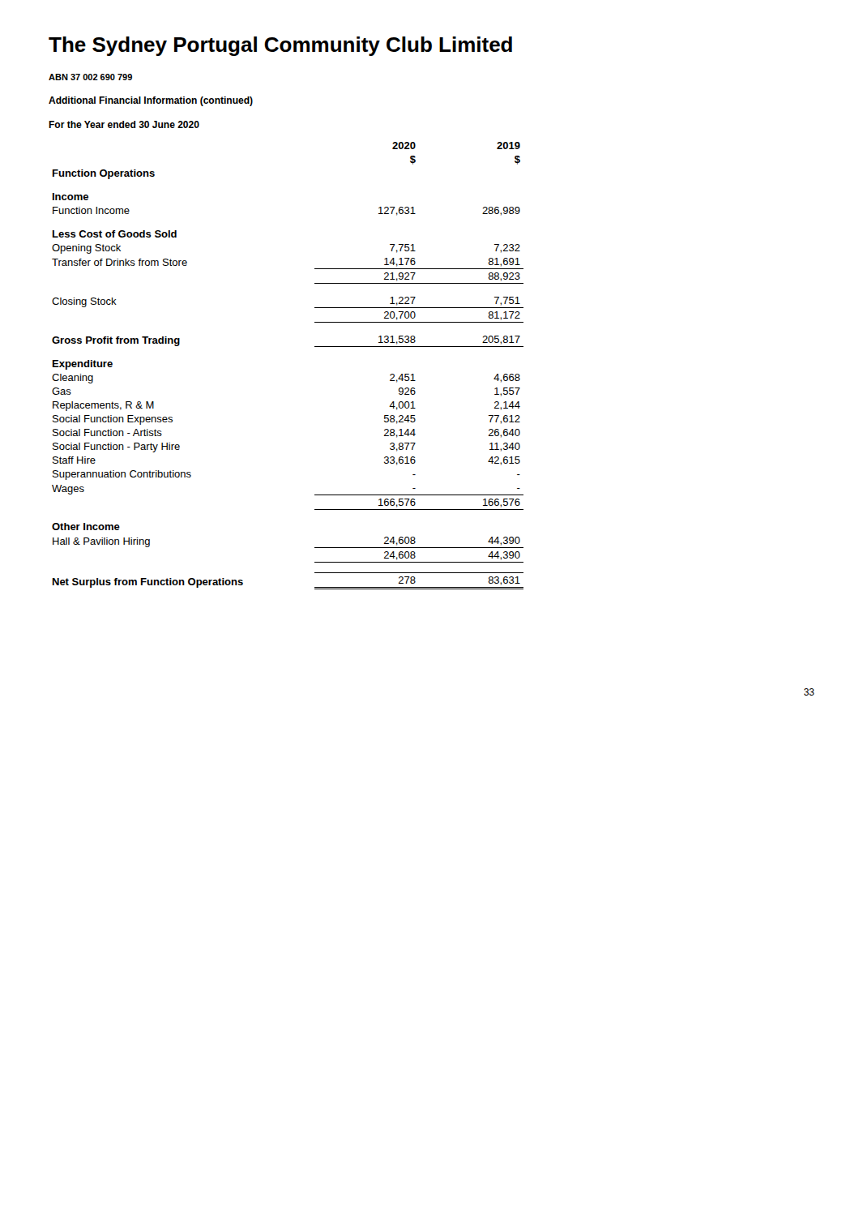The Sydney Portugal Community Club Limited
ABN 37 002 690 799
Additional Financial Information (continued)
For the Year ended 30 June 2020
| | 2020 | 2019 |
| | $ | $ |
| Function Operations | | |
| Income | | |
| Function Income | 127,631 | 286,989 |
| Less Cost of Goods Sold | | |
| Opening Stock | 7,751 | 7,232 |
| Transfer of Drinks from Store | 14,176 | 81,691 |
| | 21,927 | 88,923 |
| Closing Stock | 1,227 | 7,751 |
| | 20,700 | 81,172 |
| Gross Profit from Trading | 131,538 | 205,817 |
| Expenditure | | |
| Cleaning | 2,451 | 4,668 |
| Gas | 926 | 1,557 |
| Replacements, R & M | 4,001 | 2,144 |
| Social Function Expenses | 58,245 | 77,612 |
| Social Function - Artists | 28,144 | 26,640 |
| Social Function - Party Hire | 3,877 | 11,340 |
| Staff Hire | 33,616 | 42,615 |
| Superannuation Contributions | - | - |
| Wages | - | - |
| | 166,576 | 166,576 |
| Other Income | | |
| Hall & Pavilion Hiring | 24,608 | 44,390 |
| | 24,608 | 44,390 |
| Net Surplus from Function Operations | 278 | 83,631 |
33